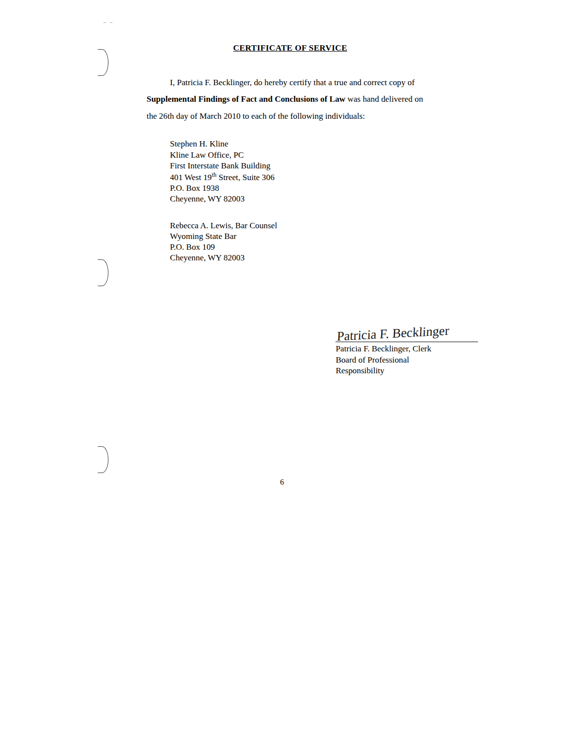−−
CERTIFICATE OF SERVICE
I, Patricia F. Becklinger, do hereby certify that a true and correct copy of Supplemental Findings of Fact and Conclusions of Law was hand delivered on the 26th day of March 2010 to each of the following individuals:
Stephen H. Kline
Kline Law Office, PC
First Interstate Bank Building
401 West 19th Street, Suite 306
P.O. Box 1938
Cheyenne, WY 82003
Rebecca A. Lewis, Bar Counsel
Wyoming State Bar
P.O. Box 109
Cheyenne, WY 82003
Patricia F. Becklinger
Patricia F. Becklinger, Clerk
Board of Professional Responsibility
6